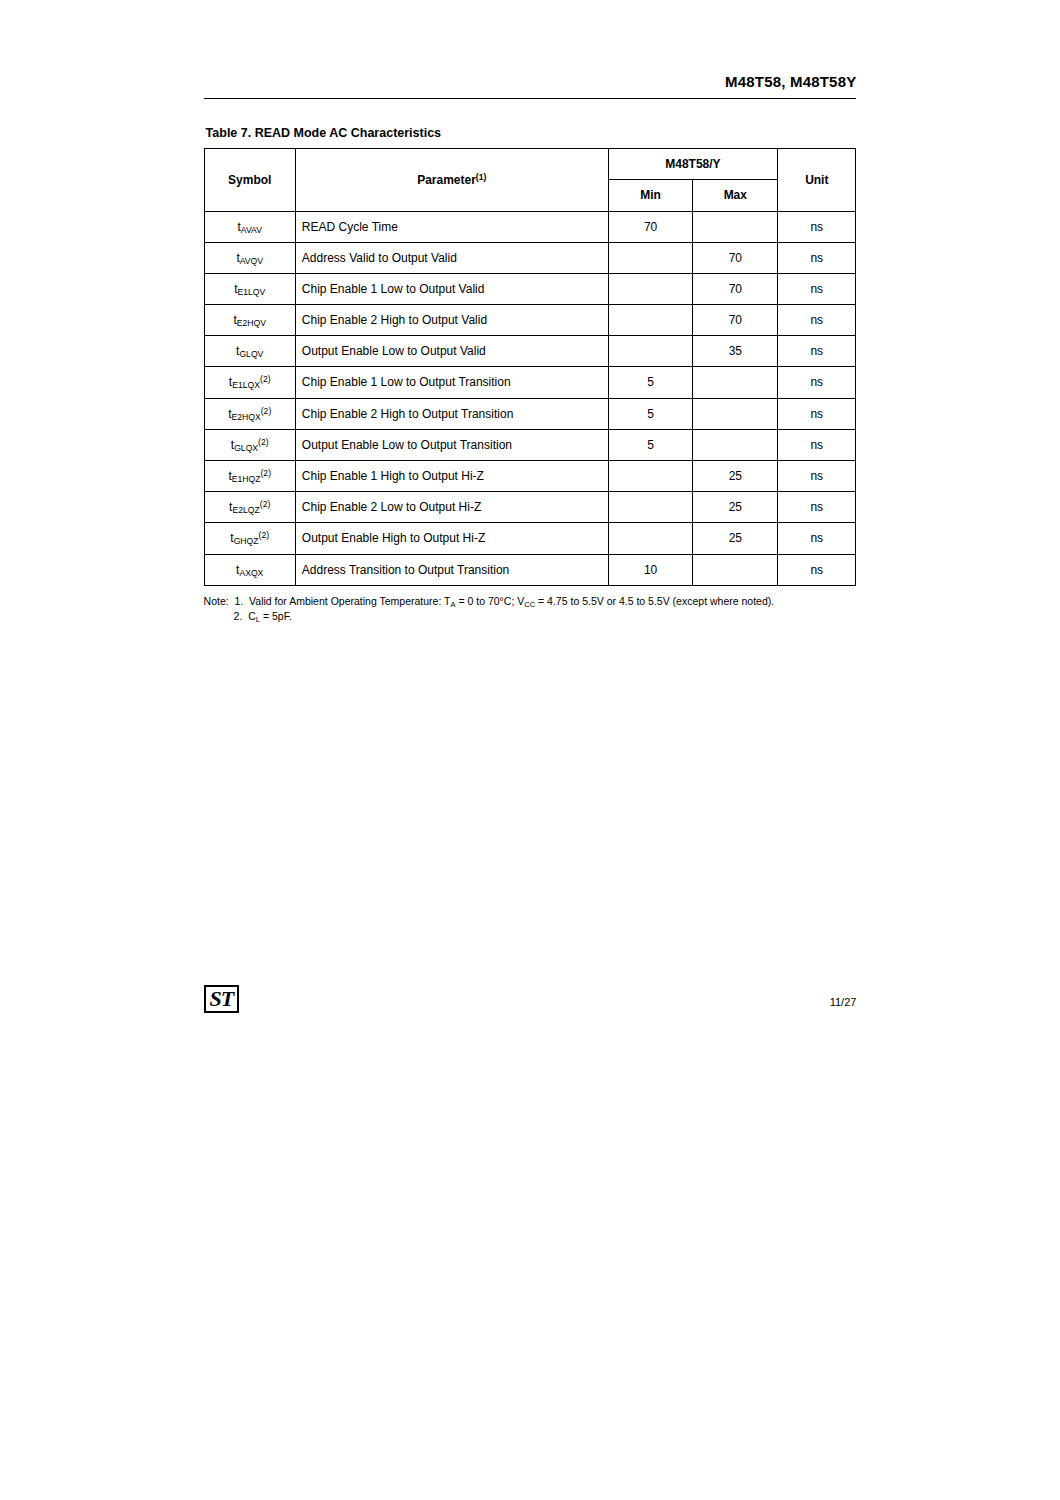M48T58, M48T58Y
Table 7. READ Mode AC Characteristics
| Symbol | Parameter (1) | M48T58/Y | Unit |
| --- | --- | --- | --- |
| Min | Max |
| t AVAV | READ Cycle Time | 70 | | ns |
| t AVQV | Address Valid to Output Valid | | 70 | ns |
| t E1LQV | Chip Enable 1 Low to Output Valid | | 70 | ns |
| t E2HQV | Chip Enable 2 High to Output Valid | | 70 | ns |
| t GLQV | Output Enable Low to Output Valid | | 35 | ns |
| t E1LQX (2) | Chip Enable 1 Low to Output Transition | 5 | | ns |
| t E2HQX (2) | Chip Enable 2 High to Output Transition | 5 | | ns |
| t GLQX (2) | Output Enable Low to Output Transition | 5 | | ns |
| t E1HQZ (2) | Chip Enable 1 High to Output Hi-Z | | 25 | ns |
| t E2LQZ (2) | Chip Enable 2 Low to Output Hi-Z | | 25 | ns |
| t GHQZ (2) | Output Enable High to Output Hi-Z | | 25 | ns |
| t AXQX | Address Transition to Output Transition | 10 | | ns |
Note: 1. Valid for Ambient Operating Temperature: TA = 0 to 70°C; VCC = 4.75 to 5.5V or 4.5 to 5.5V (except where noted). 2. CL = 5pF.
ST 11/27